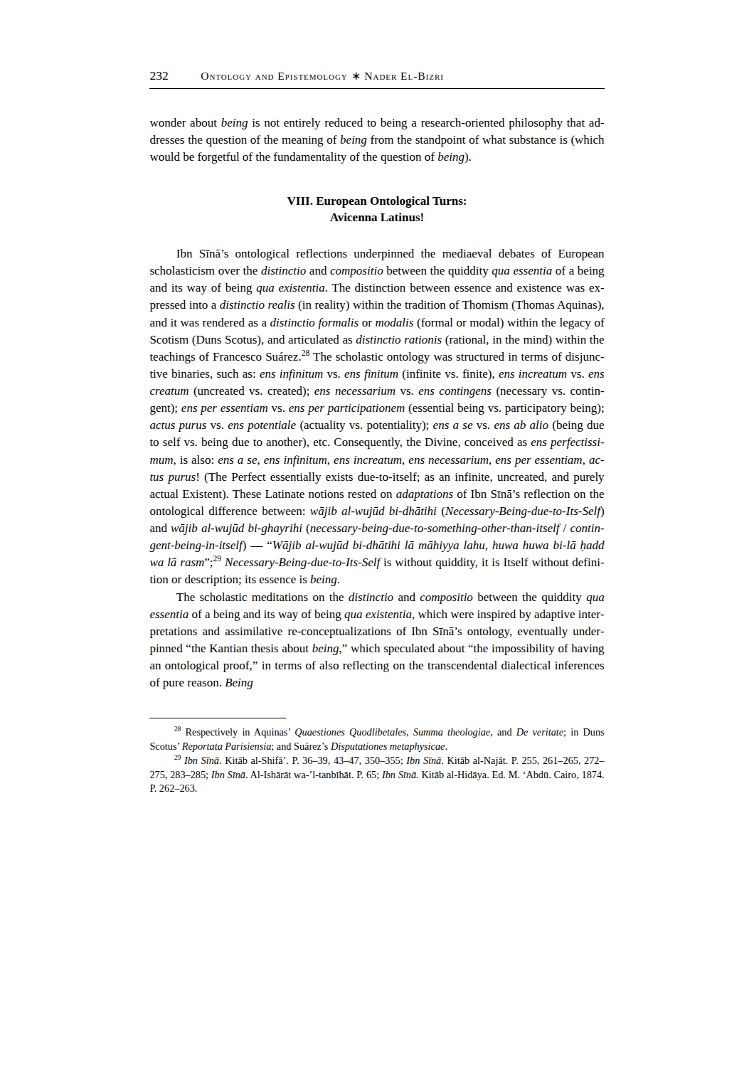232 Ontology and Epistemology ∗ Nader El-Bizri
wonder about being is not entirely reduced to being a research-oriented philosophy that addresses the question of the meaning of being from the standpoint of what substance is (which would be forgetful of the fundamentality of the question of being).
VIII. European Ontological Turns:
Avicenna Latinus!
Ibn Sīnā’s ontological reflections underpinned the mediaeval debates of European scholasticism over the distinctio and compositio between the quiddity qua essentia of a being and its way of being qua existentia. The distinction between essence and existence was expressed into a distinctio realis (in reality) within the tradition of Thomism (Thomas Aquinas), and it was rendered as a distinctio formalis or modalis (formal or modal) within the legacy of Scotism (Duns Scotus), and articulated as distinctio rationis (rational, in the mind) within the teachings of Francesco Suárez.28 The scholastic ontology was structured in terms of disjunctive binaries, such as: ens infinitum vs. ens finitum (infinite vs. finite), ens increatum vs. ens creatum (uncreated vs. created); ens necessarium vs. ens contingens (necessary vs. contingent); ens per essentiam vs. ens per participationem (essential being vs. participatory being); actus purus vs. ens potentiale (actuality vs. potentiality); ens a se vs. ens ab alio (being due to self vs. being due to another), etc. Consequently, the Divine, conceived as ens perfectissimum, is also: ens a se, ens infinitum, ens increatum, ens necessarium, ens per essentiam, actus purus! (The Perfect essentially exists due-to-itself; as an infinite, uncreated, and purely actual Existent). These Latinate notions rested on adaptations of Ibn Sīnā’s reflection on the ontological difference between: wājib al-wujūd bi-dhātihi (Necessary-Being-due-to-Its-Self) and wājib al-wujūd bi-ghayrihi (necessary-being-due-to-something-other-than-itself / contingent-being-in-itself) — “Wājib al-wujūd bi-dhātihi lā māhiyya lahu, huwa huwa bi-lā ḥadd wa lā rasm”;29 Necessary-Being-due-to-Its-Self is without quiddity, it is Itself without definition or description; its essence is being.
The scholastic meditations on the distinctio and compositio between the quiddity qua essentia of a being and its way of being qua existentia, which were inspired by adaptive interpretations and assimilative re-conceptualizations of Ibn Sīnā’s ontology, eventually underpinned “the Kantian thesis about being,” which speculated about “the impossibility of having an ontological proof,” in terms of also reflecting on the transcendental dialectical inferences of pure reason. Being
28 Respectively in Aquinas’ Quaestiones Quodlibetales, Summa theologiae, and De veritate; in Duns Scotus’ Reportata Parisiensia; and Suárez’s Disputationes metaphysicae.
29 Ibn Sīnā. Kitāb al-Shifā’. P. 36–39, 43–47, 350–355; Ibn Sīnā. Kitāb al-Najāt. P. 255, 261–265, 272–275, 283–285; Ibn Sīnā. Al-Ishārāt wa-’l-tanbīhāt. P. 65; Ibn Sīnā. Kitāb al-Hidāya. Ed. M. ‘Abdū. Cairo, 1874. P. 262–263.